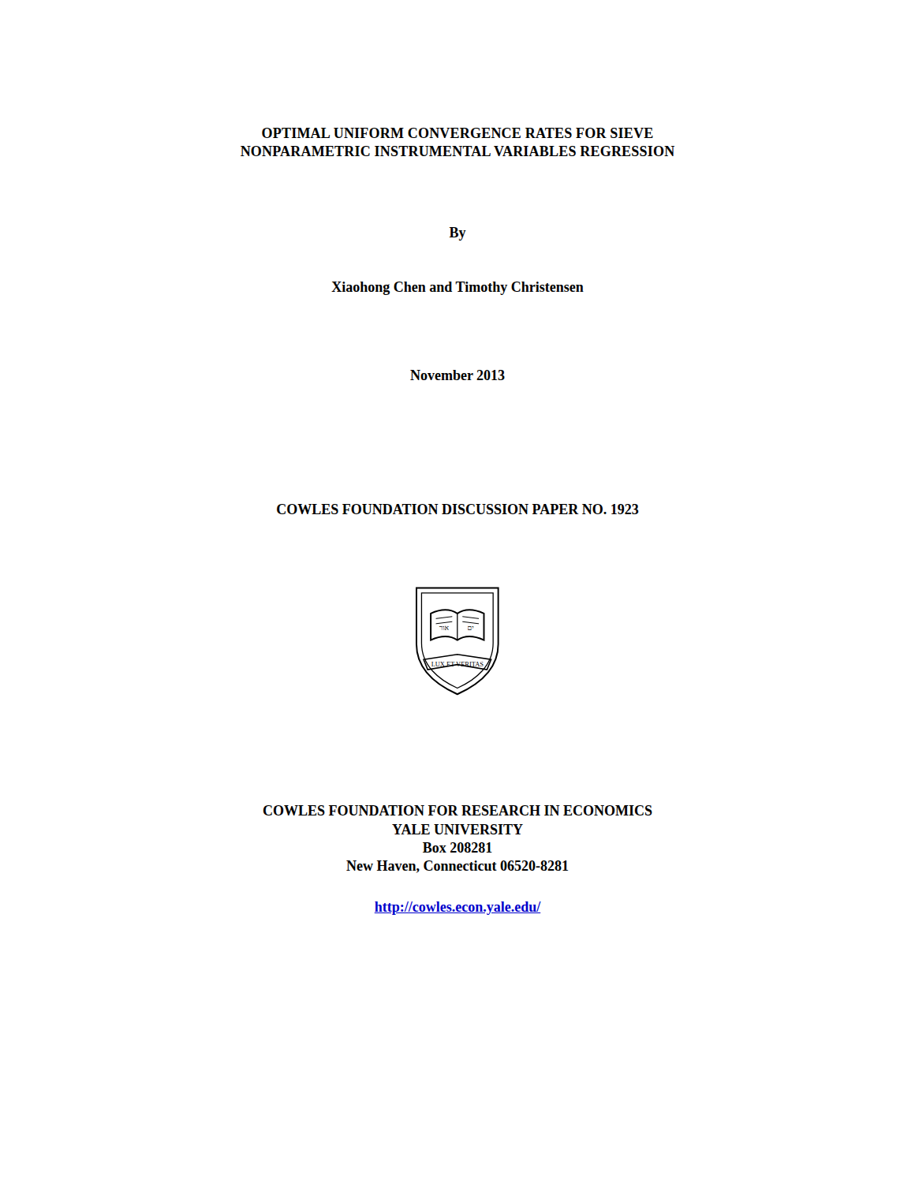Optimal Uniform Convergence Rates for Sieve
Nonparametric Instrumental Variables Regression
By
Xiaohong Chen and Timothy Christensen
November 2013
Cowles Foundation Discussion Paper No. 1923
LUX ET VERITAS אור ים
Cowles Foundation for Research in Economics
Yale University
Box 208281
New Haven, Connecticut 06520-8281
http://cowles.econ.yale.edu/